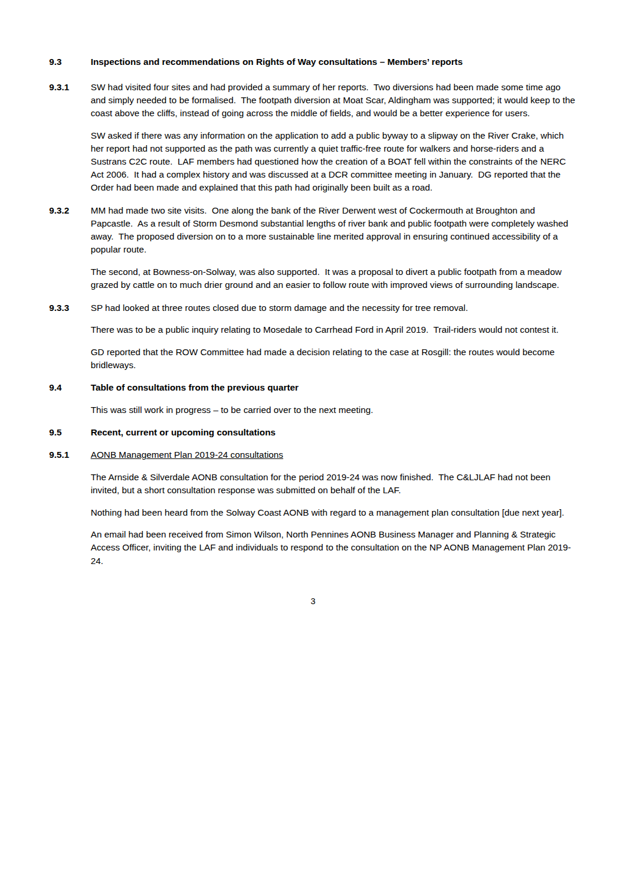9.3
Inspections and recommendations on Rights of Way consultations – Members’ reports
9.3.1
SW had visited four sites and had provided a summary of her reports. Two diversions had been made some time ago and simply needed to be formalised. The footpath diversion at Moat Scar, Aldingham was supported; it would keep to the coast above the cliffs, instead of going across the middle of fields, and would be a better experience for users.
SW asked if there was any information on the application to add a public byway to a slipway on the River Crake, which her report had not supported as the path was currently a quiet traffic-free route for walkers and horse-riders and a Sustrans C2C route. LAF members had questioned how the creation of a BOAT fell within the constraints of the NERC Act 2006. It had a complex history and was discussed at a DCR committee meeting in January. DG reported that the Order had been made and explained that this path had originally been built as a road.
9.3.2
MM had made two site visits. One along the bank of the River Derwent west of Cockermouth at Broughton and Papcastle. As a result of Storm Desmond substantial lengths of river bank and public footpath were completely washed away. The proposed diversion on to a more sustainable line merited approval in ensuring continued accessibility of a popular route.
The second, at Bowness-on-Solway, was also supported. It was a proposal to divert a public footpath from a meadow grazed by cattle on to much drier ground and an easier to follow route with improved views of surrounding landscape.
9.3.3
SP had looked at three routes closed due to storm damage and the necessity for tree removal.
There was to be a public inquiry relating to Mosedale to Carrhead Ford in April 2019. Trail-riders would not contest it.
GD reported that the ROW Committee had made a decision relating to the case at Rosgill: the routes would become bridleways.
9.4
Table of consultations from the previous quarter
This was still work in progress – to be carried over to the next meeting.
9.5
Recent, current or upcoming consultations
9.5.1
AONB Management Plan 2019-24 consultations
The Arnside & Silverdale AONB consultation for the period 2019-24 was now finished. The C&LJLAF had not been invited, but a short consultation response was submitted on behalf of the LAF.
Nothing had been heard from the Solway Coast AONB with regard to a management plan consultation [due next year].
An email had been received from Simon Wilson, North Pennines AONB Business Manager and Planning & Strategic Access Officer, inviting the LAF and individuals to respond to the consultation on the NP AONB Management Plan 2019-24.
3